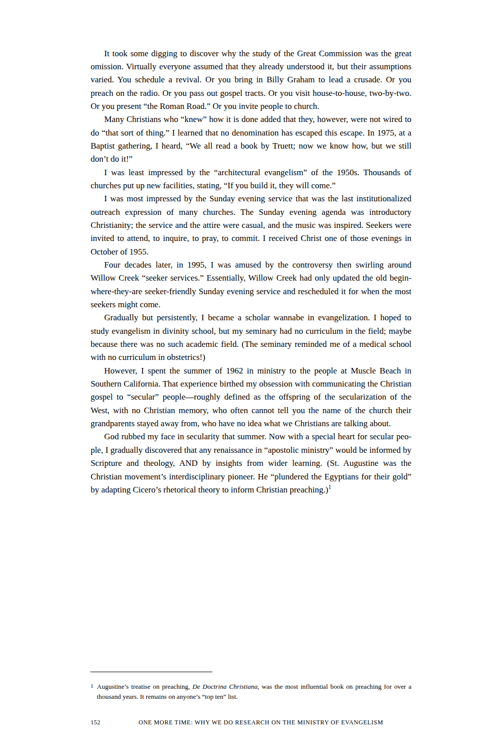It took some digging to discover why the study of the Great Commission was the great omission. Virtually everyone assumed that they already understood it, but their assumptions varied. You schedule a revival. Or you bring in Billy Graham to lead a crusade. Or you preach on the radio. Or you pass out gospel tracts. Or you visit house-to-house, two-by-two. Or you present “the Roman Road.” Or you invite people to church.
Many Christians who “knew” how it is done added that they, however, were not wired to do “that sort of thing.” I learned that no denomination has escaped this escape. In 1975, at a Baptist gathering, I heard, “We all read a book by Truett; now we know how, but we still don’t do it!”
I was least impressed by the “architectural evangelism” of the 1950s. Thousands of churches put up new facilities, stating, “If you build it, they will come.”
I was most impressed by the Sunday evening service that was the last institutionalized outreach expression of many churches. The Sunday evening agenda was introductory Christianity; the service and the attire were casual, and the music was inspired. Seekers were invited to attend, to inquire, to pray, to commit. I received Christ one of those evenings in October of 1955.
Four decades later, in 1995, I was amused by the controversy then swirling around Willow Creek “seeker services.” Essentially, Willow Creek had only updated the old begin-where-they-are seeker-friendly Sunday evening service and rescheduled it for when the most seekers might come.
Gradually but persistently, I became a scholar wannabe in evangelization. I hoped to study evangelism in divinity school, but my seminary had no curriculum in the field; maybe because there was no such academic field. (The seminary reminded me of a medical school with no curriculum in obstetrics!)
However, I spent the summer of 1962 in ministry to the people at Muscle Beach in Southern California. That experience birthed my obsession with communicating the Christian gospel to “secular” people—roughly defined as the offspring of the secularization of the West, with no Christian memory, who often cannot tell you the name of the church their grandparents stayed away from, who have no idea what we Christians are talking about.
God rubbed my face in secularity that summer. Now with a special heart for secular people, I gradually discovered that any renaissance in “apostolic ministry” would be informed by Scripture and theology, AND by insights from wider learning. (St. Augustine was the Christian movement’s interdisciplinary pioneer. He “plundered the Egyptians for their gold” by adapting Cicero’s rhetorical theory to inform Christian preaching.)1
1 Augustine’s treatise on preaching, De Doctrina Christiana, was the most influential book on preaching for over a thousand years. It remains on anyone’s “top ten” list.
152 One More Time: Why We Do Research on the Ministry of Evangelism